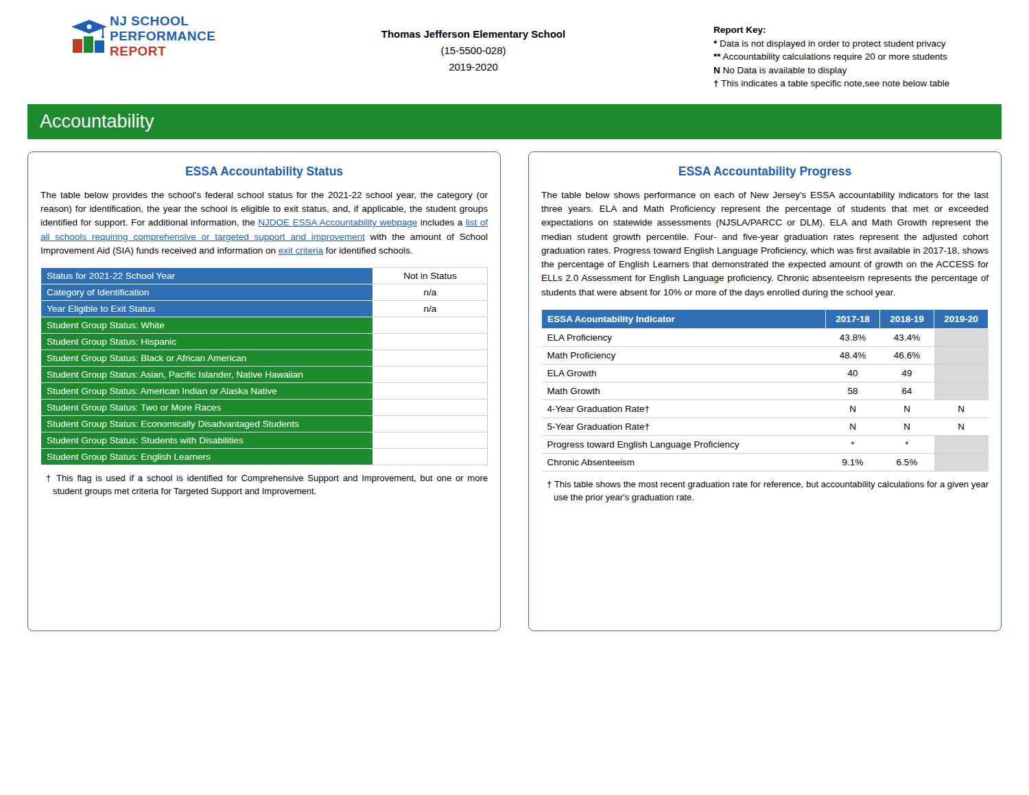NJ SCHOOL
PERFORMANCE
REPORT
Thomas Jefferson Elementary School
(15-5500-028)
2019-2020
Report Key:
* Data is not displayed in order to protect student privacy
** Accountability calculations require 20 or more students
N No Data is available to display
† This indicates a table specific note,see note below table
Accountability
ESSA Accountability Status
The table below provides the school's federal school status for the 2021-22 school year, the category (or reason) for identification, the year the school is eligible to exit status, and, if applicable, the student groups identified for support. For additional information, the NJDOE ESSA Accountability webpage includes a list of all schools requiring comprehensive or targeted support and improvement with the amount of School Improvement Aid (SIA) funds received and information on exit criteria for identified schools.
| Status for 2021-22 School Year | Not in Status |
| Category of Identification | n/a |
| Year Eligible to Exit Status | n/a |
| Student Group Status: White | |
| Student Group Status: Hispanic | |
| Student Group Status: Black or African American | |
| Student Group Status: Asian, Pacific Islander, Native Hawaiian | |
| Student Group Status: American Indian or Alaska Native | |
| Student Group Status: Two or More Races | |
| Student Group Status: Economically Disadvantaged Students | |
| Student Group Status: Students with Disabilities | |
| Student Group Status: English Learners | |
† This flag is used if a school is identified for Comprehensive Support and Improvement, but one or more student groups met criteria for Targeted Support and Improvement.
ESSA Accountability Progress
The table below shows performance on each of New Jersey's ESSA accountability indicators for the last three years. ELA and Math Proficiency represent the percentage of students that met or exceeded expectations on statewide assessments (NJSLA/PARCC or DLM). ELA and Math Growth represent the median student growth percentile. Four- and five-year graduation rates represent the adjusted cohort graduation rates. Progress toward English Language Proficiency, which was first available in 2017-18, shows the percentage of English Learners that demonstrated the expected amount of growth on the ACCESS for ELLs 2.0 Assessment for English Language proficiency. Chronic absenteeism represents the percentage of students that were absent for 10% or more of the days enrolled during the school year.
| ESSA Acountability Indicator | 2017-18 | 2018-19 | 2019-20 |
| --- | --- | --- | --- |
| ELA Proficiency | 43.8% | 43.4% | |
| Math Proficiency | 48.4% | 46.6% | |
| ELA Growth | 40 | 49 | |
| Math Growth | 58 | 64 | |
| 4-Year Graduation Rate† | N | N | N |
| 5-Year Graduation Rate† | N | N | N |
| Progress toward English Language Proficiency | * | * | |
| Chronic Absenteeism | 9.1% | 6.5% | |
† This table shows the most recent graduation rate for reference, but accountability calculations for a given year use the prior year's graduation rate.